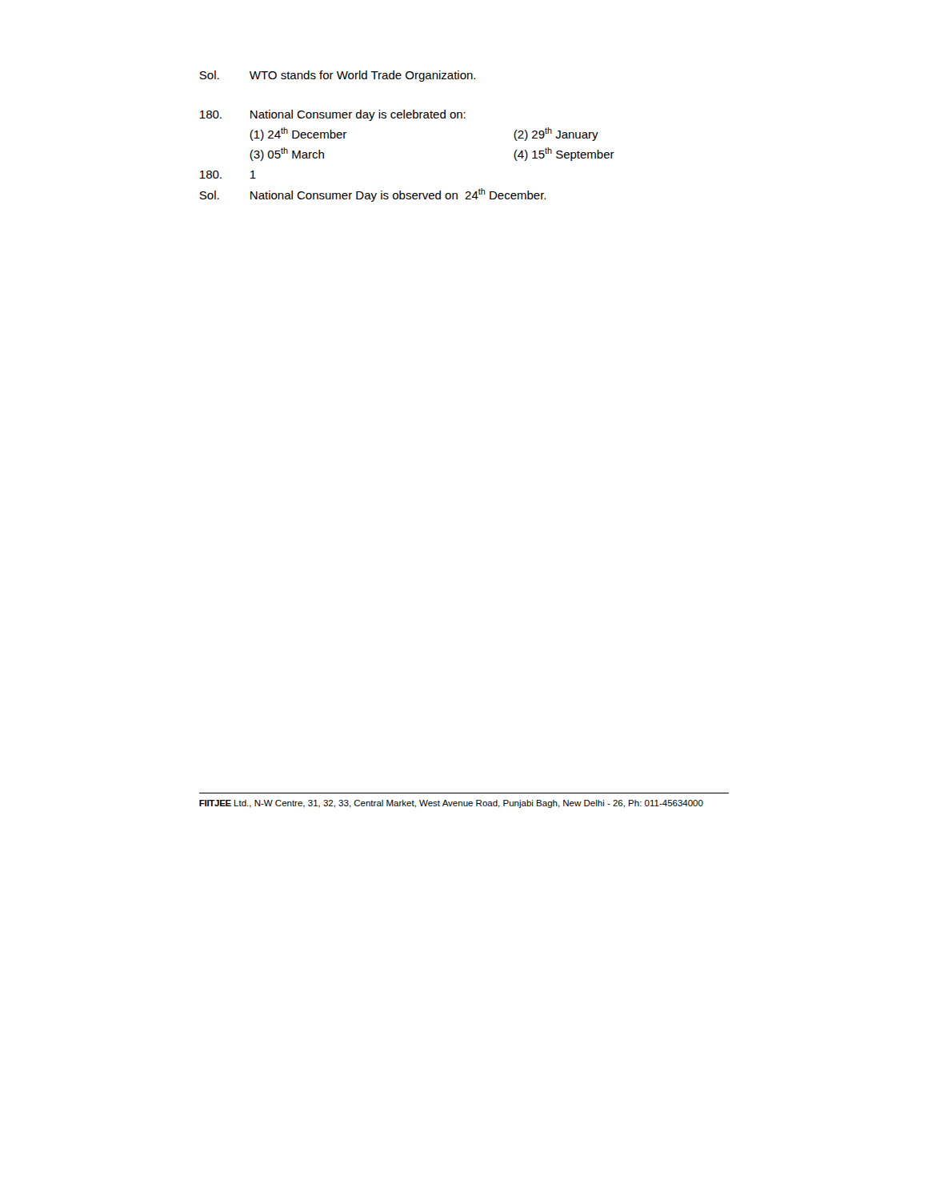Sol.
WTO stands for World Trade Organization.
180.
National Consumer day is celebrated on:
(1) 24th December
(2) 29th January
(3) 05th March
(4) 15th September
180.
1
Sol.
National Consumer Day is observed on 24th December.
FIITJEE Ltd., N-W Centre, 31, 32, 33, Central Market, West Avenue Road, Punjabi Bagh, New Delhi - 26, Ph: 011-45634000